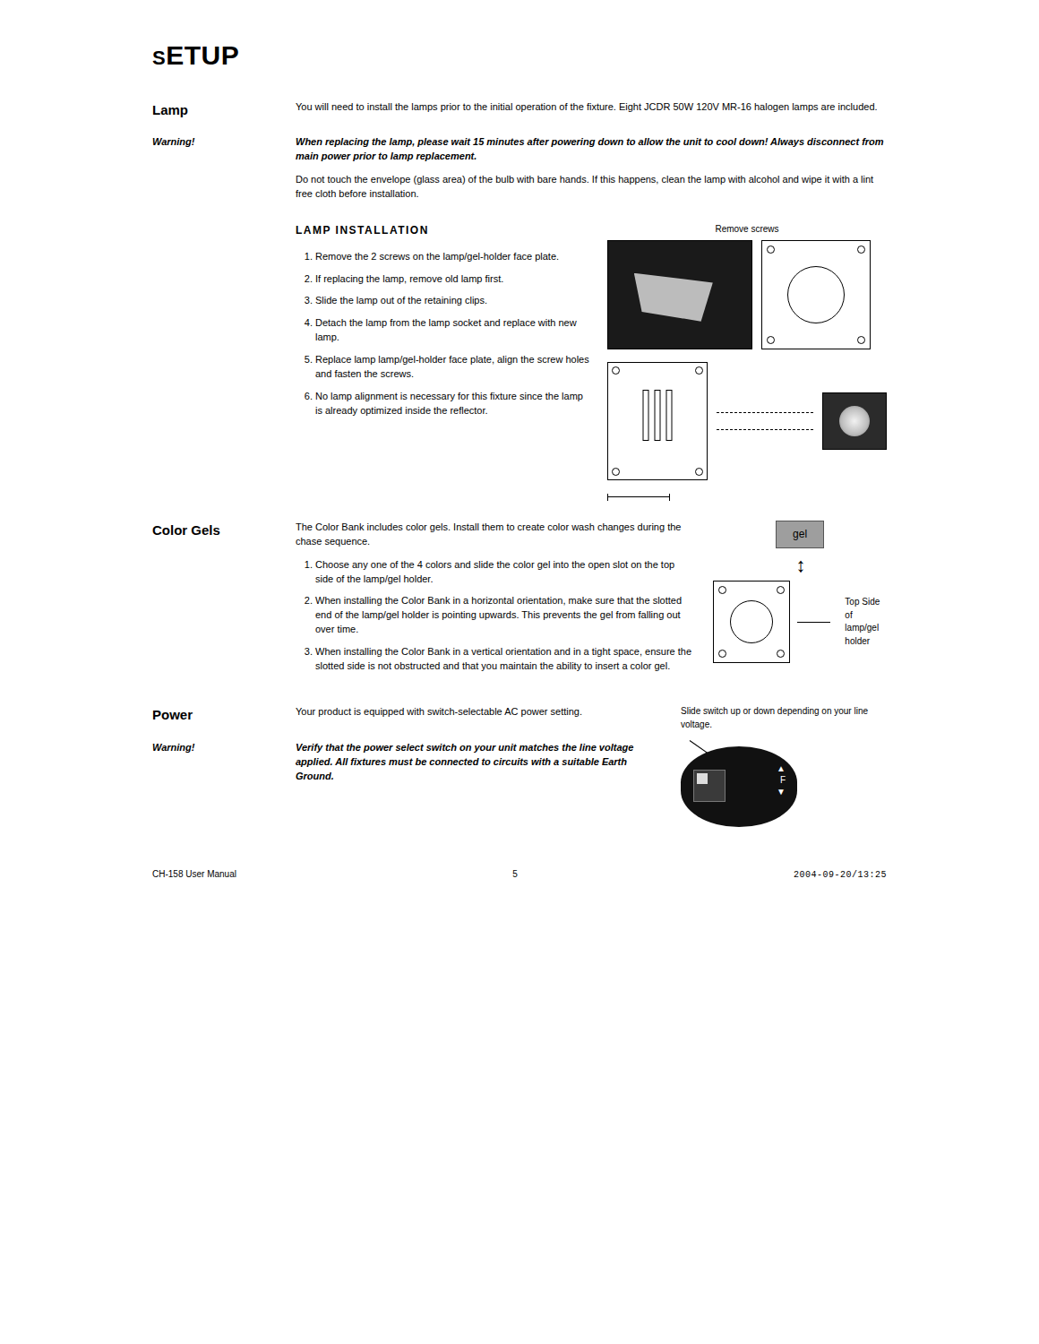SETUP
Lamp
You will need to install the lamps prior to the initial operation of the fixture. Eight JCDR 50W 120V MR-16 halogen lamps are included.
Warning!
When replacing the lamp, please wait 15 minutes after powering down to allow the unit to cool down! Always disconnect from main power prior to lamp replacement.
Do not touch the envelope (glass area) of the bulb with bare hands. If this happens, clean the lamp with alcohol and wipe it with a lint free cloth before installation.
LAMP INSTALLATION
Remove the 2 screws on the lamp/gel-holder face plate.
If replacing the lamp, remove old lamp first.
Slide the lamp out of the retaining clips.
Detach the lamp from the lamp socket and replace with new lamp.
Replace lamp lamp/gel-holder face plate, align the screw holes and fasten the screws.
No lamp alignment is necessary for this fixture since the lamp is already optimized inside the reflector.
Remove screws
Color Gels
The Color Bank includes color gels. Install them to create color wash changes during the chase sequence.
Choose any one of the 4 colors and slide the color gel into the open slot on the top side of the lamp/gel holder.
When installing the Color Bank in a horizontal orientation, make sure that the slotted end of the lamp/gel holder is pointing upwards. This prevents the gel from falling out over time.
When installing the Color Bank in a vertical orientation and in a tight space, ensure the slotted side is not obstructed and that you maintain the ability to insert a color gel.
gel
↕
Top Side of
lamp/gel
holder
Power
Your product is equipped with switch-selectable AC power setting.
Warning!
Verify that the power select switch on your unit matches the line voltage applied. All fixtures must be connected to circuits with a suitable Earth Ground.
Slide switch up or down depending on your line voltage.
▲
F
▼
CH-158 User Manual
5
2004-09-20/13:25